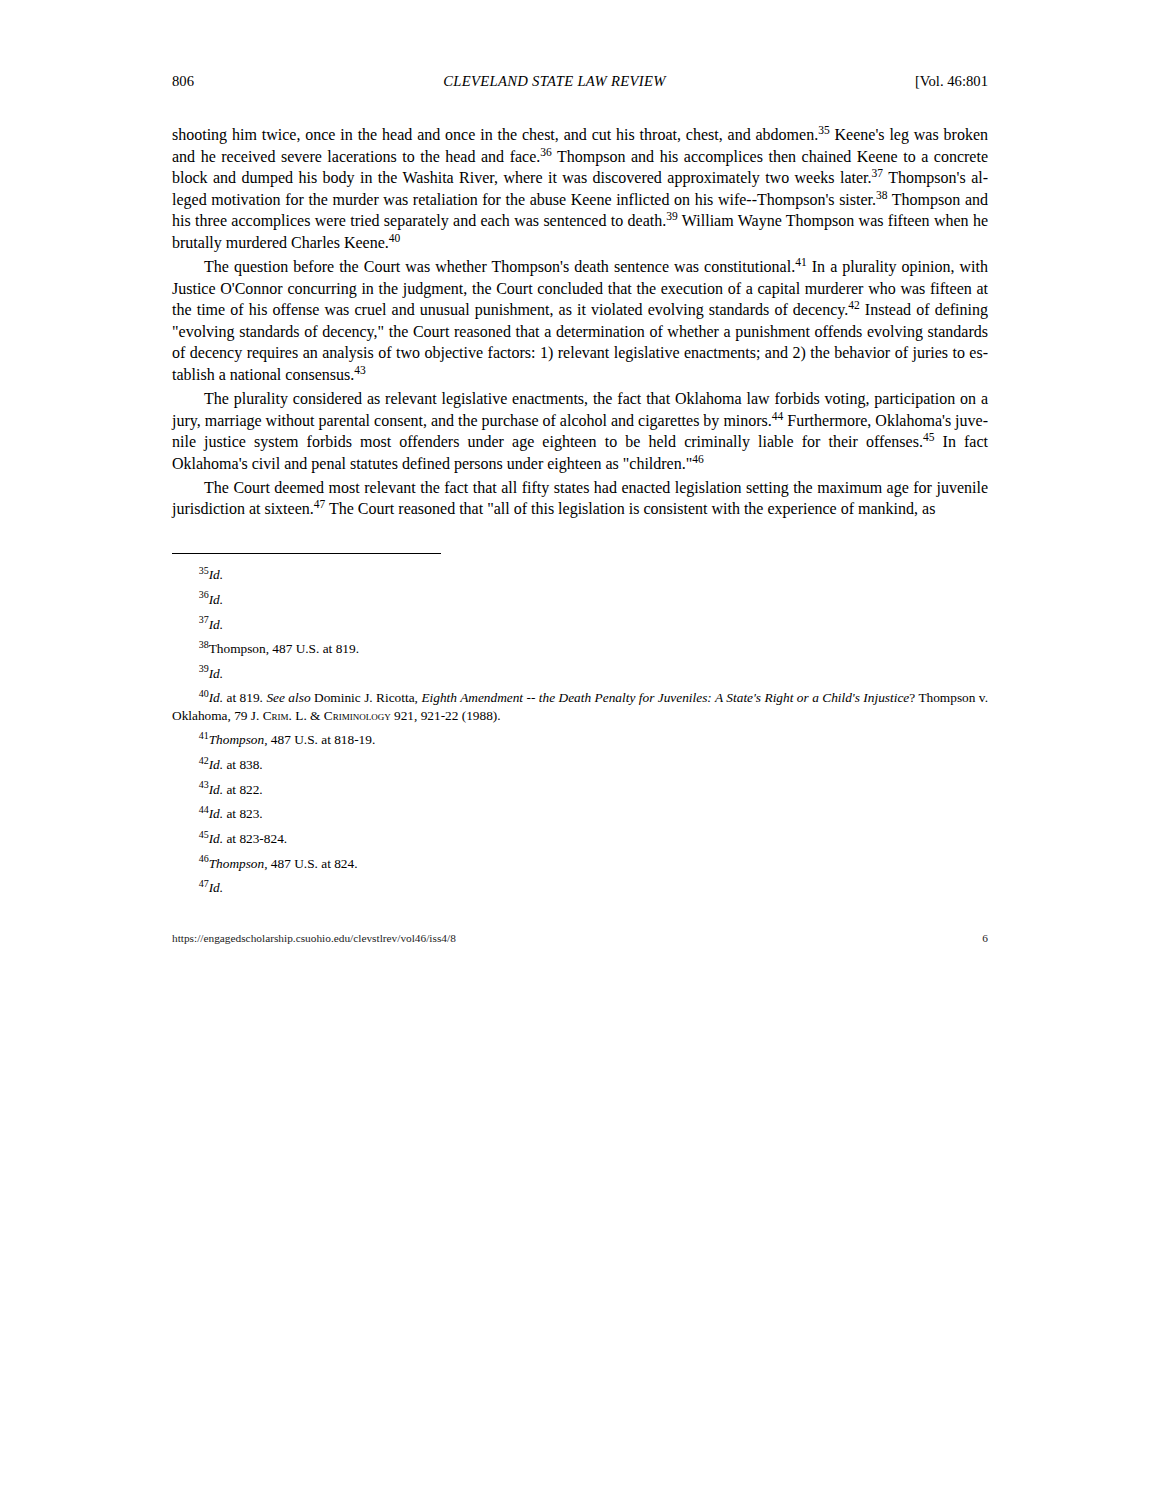806 Cleveland State Law Review [Vol. 46:801
shooting him twice, once in the head and once in the chest, and cut his throat, chest, and abdomen.35 Keene's leg was broken and he received severe lacerations to the head and face.36 Thompson and his accomplices then chained Keene to a concrete block and dumped his body in the Washita River, where it was discovered approximately two weeks later.37 Thompson's alleged motivation for the murder was retaliation for the abuse Keene inflicted on his wife--Thompson's sister.38 Thompson and his three accomplices were tried separately and each was sentenced to death.39 William Wayne Thompson was fifteen when he brutally murdered Charles Keene.40
The question before the Court was whether Thompson's death sentence was constitutional.41 In a plurality opinion, with Justice O'Connor concurring in the judgment, the Court concluded that the execution of a capital murderer who was fifteen at the time of his offense was cruel and unusual punishment, as it violated evolving standards of decency.42 Instead of defining "evolving standards of decency," the Court reasoned that a determination of whether a punishment offends evolving standards of decency requires an analysis of two objective factors: 1) relevant legislative enactments; and 2) the behavior of juries to establish a national consensus.43
The plurality considered as relevant legislative enactments, the fact that Oklahoma law forbids voting, participation on a jury, marriage without parental consent, and the purchase of alcohol and cigarettes by minors.44 Furthermore, Oklahoma's juvenile justice system forbids most offenders under age eighteen to be held criminally liable for their offenses.45 In fact Oklahoma's civil and penal statutes defined persons under eighteen as "children."46
The Court deemed most relevant the fact that all fifty states had enacted legislation setting the maximum age for juvenile jurisdiction at sixteen.47 The Court reasoned that "all of this legislation is consistent with the experience of mankind, as
Id.
Id.
Id.
Thompson, 487 U.S. at 819.
Id.
Id. at 819. See also Dominic J. Ricotta, Eighth Amendment -- the Death Penalty for Juveniles: A State's Right or a Child's Injustice? Thompson v. Oklahoma, 79 J. Crim. L. & Criminology 921, 921-22 (1988).
Thompson, 487 U.S. at 818-19.
Id. at 838.
Id. at 822.
Id. at 823.
Id. at 823-824.
Thompson, 487 U.S. at 824.
Id.
https://engagedscholarship.csuohio.edu/clevstlrev/vol46/iss4/8 6